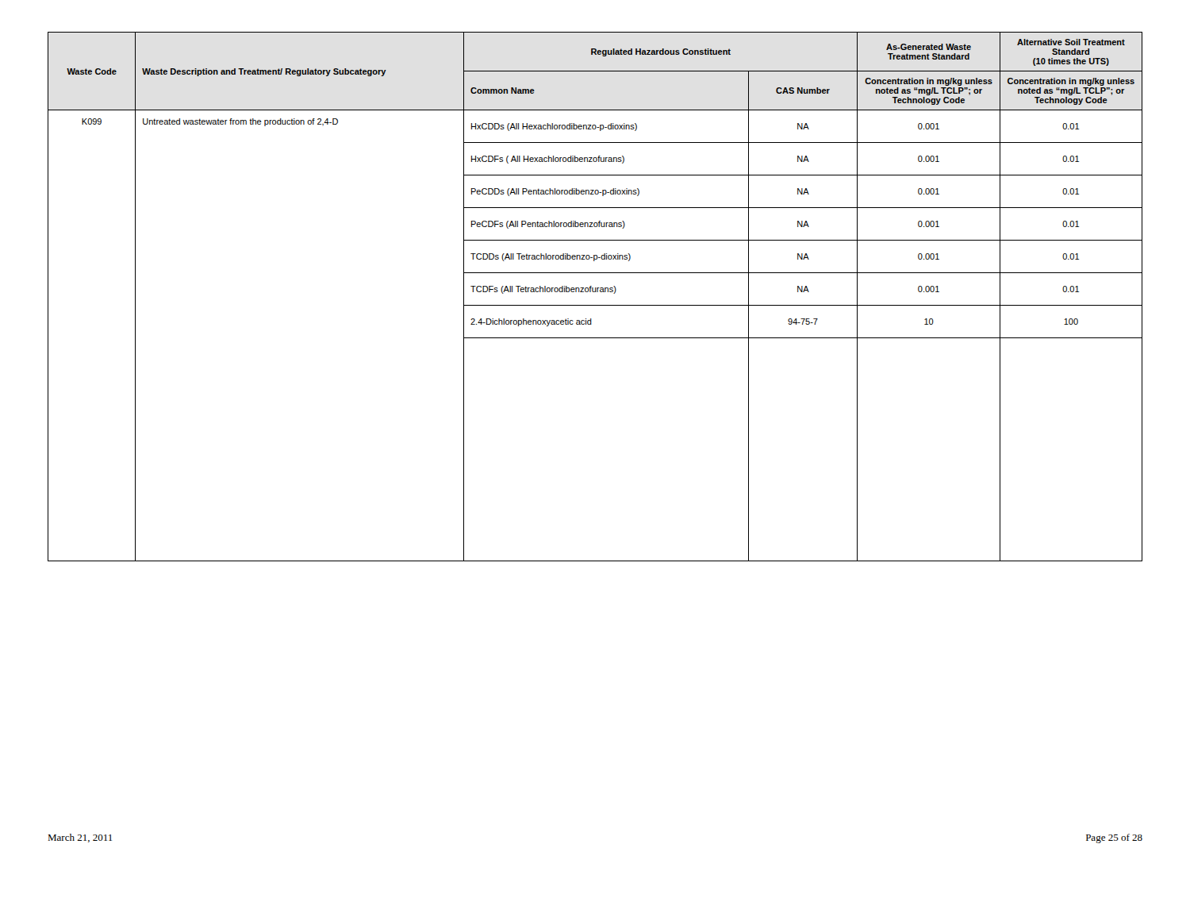| Waste Code | Waste Description and Treatment/ Regulatory Subcategory | Regulated Hazardous Constituent | As-Generated Waste Treatment Standard | Alternative Soil Treatment Standard (10 times the UTS) |
| --- | --- | --- | --- | --- |
| Common Name | CAS Number | Concentration in mg/kg unless noted as “mg/L TCLP”; or Technology Code | Concentration in mg/kg unless noted as “mg/L TCLP”; or Technology Code |
| K099 | Untreated wastewater from the production of 2,4-D | HxCDDs (All Hexachlorodibenzo-p-dioxins) | NA | 0.001 | 0.01 |
| HxCDFs ( All Hexachlorodibenzofurans) | NA | 0.001 | 0.01 |
| PeCDDs (All Pentachlorodibenzo-p-dioxins) | NA | 0.001 | 0.01 |
| PeCDFs (All Pentachlorodibenzofurans) | NA | 0.001 | 0.01 |
| TCDDs (All Tetrachlorodibenzo-p-dioxins) | NA | 0.001 | 0.01 |
| TCDFs (All Tetrachlorodibenzofurans) | NA | 0.001 | 0.01 |
| 2.4-Dichlorophenoxyacetic acid | 94-75-7 | 10 | 100 |
March 21, 2011 Page 25 of 28